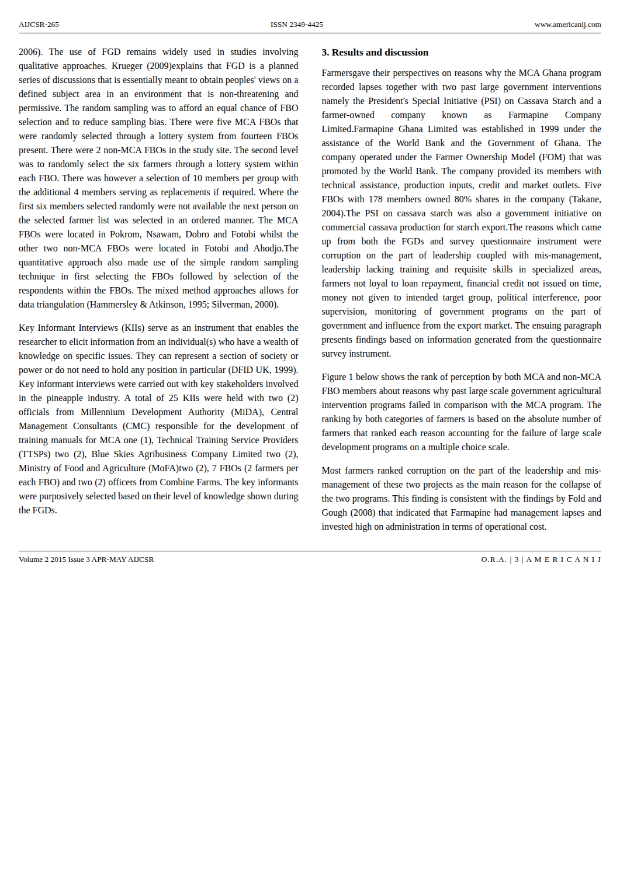AIJCSR-265 ISSN 2349-4425 www.americanij.com
2006). The use of FGD remains widely used in studies involving qualitative approaches. Krueger (2009)explains that FGD is a planned series of discussions that is essentially meant to obtain peoples' views on a defined subject area in an environment that is non-threatening and permissive. The random sampling was to afford an equal chance of FBO selection and to reduce sampling bias. There were five MCA FBOs that were randomly selected through a lottery system from fourteen FBOs present. There were 2 non-MCA FBOs in the study site. The second level was to randomly select the six farmers through a lottery system within each FBO. There was however a selection of 10 members per group with the additional 4 members serving as replacements if required. Where the first six members selected randomly were not available the next person on the selected farmer list was selected in an ordered manner. The MCA FBOs were located in Pokrom, Nsawam, Dobro and Fotobi whilst the other two non-MCA FBOs were located in Fotobi and Ahodjo.The quantitative approach also made use of the simple random sampling technique in first selecting the FBOs followed by selection of the respondents within the FBOs. The mixed method approaches allows for data triangulation (Hammersley & Atkinson, 1995; Silverman, 2000).
Key Informant Interviews (KIIs) serve as an instrument that enables the researcher to elicit information from an individual(s) who have a wealth of knowledge on specific issues. They can represent a section of society or power or do not need to hold any position in particular (DFID UK, 1999). Key informant interviews were carried out with key stakeholders involved in the pineapple industry. A total of 25 KIIs were held with two (2) officials from Millennium Development Authority (MiDA), Central Management Consultants (CMC) responsible for the development of training manuals for MCA one (1), Technical Training Service Providers (TTSPs) two (2), Blue Skies Agribusiness Company Limited two (2), Ministry of Food and Agriculture (MoFA)two (2), 7 FBOs (2 farmers per each FBO) and two (2) officers from Combine Farms. The key informants were purposively selected based on their level of knowledge shown during the FGDs.
3. Results and discussion
Farmersgave their perspectives on reasons why the MCA Ghana program recorded lapses together with two past large government interventions namely the President's Special Initiative (PSI) on Cassava Starch and a farmer-owned company known as Farmapine Company Limited.Farmapine Ghana Limited was established in 1999 under the assistance of the World Bank and the Government of Ghana. The company operated under the Farmer Ownership Model (FOM) that was promoted by the World Bank. The company provided its members with technical assistance, production inputs, credit and market outlets. Five FBOs with 178 members owned 80% shares in the company (Takane, 2004).The PSI on cassava starch was also a government initiative on commercial cassava production for starch export.The reasons which came up from both the FGDs and survey questionnaire instrument were corruption on the part of leadership coupled with mis-management, leadership lacking training and requisite skills in specialized areas, farmers not loyal to loan repayment, financial credit not issued on time, money not given to intended target group, political interference, poor supervision, monitoring of government programs on the part of government and influence from the export market. The ensuing paragraph presents findings based on information generated from the questionnaire survey instrument.
Figure 1 below shows the rank of perception by both MCA and non-MCA FBO members about reasons why past large scale government agricultural intervention programs failed in comparison with the MCA program. The ranking by both categories of farmers is based on the absolute number of farmers that ranked each reason accounting for the failure of large scale development programs on a multiple choice scale.
Most farmers ranked corruption on the part of the leadership and mis-management of these two projects as the main reason for the collapse of the two programs. This finding is consistent with the findings by Fold and Gough (2008) that indicated that Farmapine had management lapses and invested high on administration in terms of operational cost.
Volume 2 2015 Issue 3 APR-MAY AIJCSR O.R.A. | 3 | A M E R I C A N I J